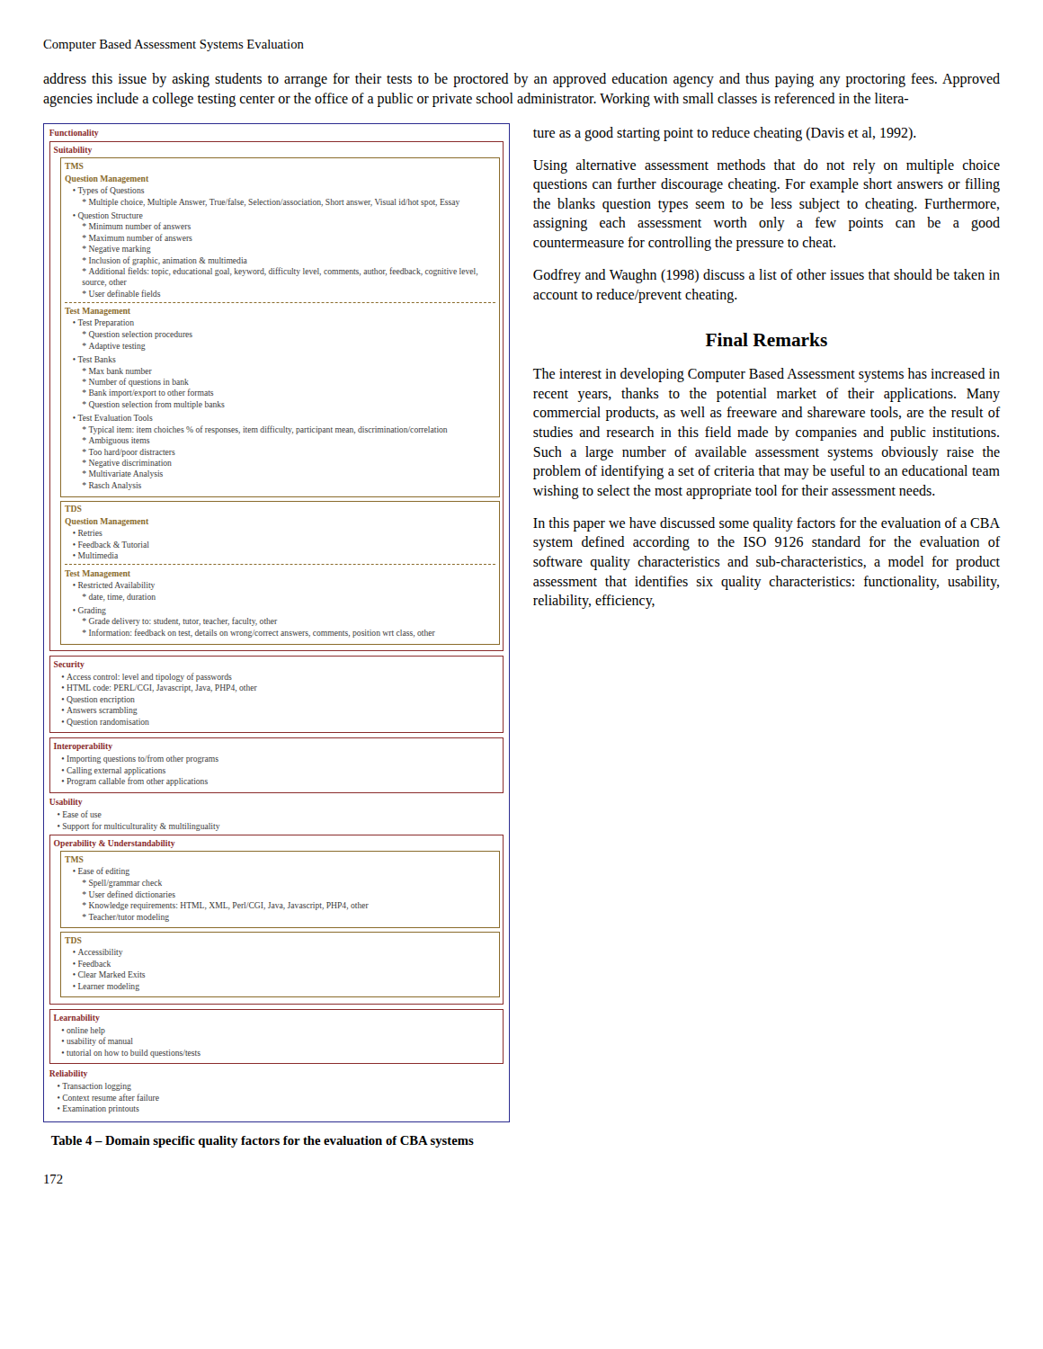Computer Based Assessment Systems Evaluation
address this issue by asking students to arrange for their tests to be proctored by an approved education agency and thus paying any proctoring fees. Approved agencies include a college testing center or the office of a public or private school administrator. Working with small classes is referenced in the litera-
Functionality
Suitability
TMS
Question Management
Types of Questions
Multiple choice, Multiple Answer, True/false, Selection/association, Short answer, Visual id/hot spot, Essay
Question Structure
Minimum number of answers
Maximum number of answers
Negative marking
Inclusion of graphic, animation & multimedia
Additional fields: topic, educational goal, keyword, difficulty level, comments, author, feedback, cognitive level, source, other
User definable fields
Test Management
Test Preparation
Question selection procedures
Adaptive testing
Test Banks
Max bank number
Number of questions in bank
Bank import/export to other formats
Question selection from multiple banks
Test Evaluation Tools
Typical item: item choiches % of responses, item difficulty, participant mean, discrimination/correlation
Ambiguous items
Too hard/poor distracters
Negative discrimination
Multivariate Analysis
Rasch Analysis
TDS
Question Management
Retries
Feedback & Tutorial
Multimedia
Test Management
Restricted Availability
date, time, duration
Grading
Grade delivery to: student, tutor, teacher, faculty, other
Information: feedback on test, details on wrong/correct answers, comments, position wrt class, other
Security
Access control: level and tipology of passwords
HTML code: PERL/CGI, Javascript, Java, PHP4, other
Question encription
Answers scrambling
Question randomisation
Interoperability
Importing questions to/from other programs
Calling external applications
Program callable from other applications
Usability
Ease of use
Support for multiculturality & multilinguality
Operability & Understandability
TMS
Ease of editing
Spell/grammar check
User defined dictionaries
Knowledge requirements: HTML, XML, Perl/CGI, Java, Javascript, PHP4, other
Teacher/tutor modeling
TDS
Accessibility
Feedback
Clear Marked Exits
Learner modeling
Learnability
online help
usability of manual
tutorial on how to build questions/tests
Reliability
Transaction logging
Context resume after failure
Examination printouts
Table 4 – Domain specific quality factors for the evaluation of CBA systems
ture as a good starting point to reduce cheating (Davis et al, 1992).
Using alternative assessment methods that do not rely on multiple choice questions can further discourage cheating. For example short answers or filling the blanks question types seem to be less subject to cheating. Furthermore, assigning each assessment worth only a few points can be a good countermeasure for controlling the pressure to cheat.
Godfrey and Waughn (1998) discuss a list of other issues that should be taken in account to reduce/prevent cheating.
Final Remarks
The interest in developing Computer Based Assessment systems has increased in recent years, thanks to the potential market of their applications. Many commercial products, as well as freeware and shareware tools, are the result of studies and research in this field made by companies and public institutions. Such a large number of available assessment systems obviously raise the problem of identifying a set of criteria that may be useful to an educational team wishing to select the most appropriate tool for their assessment needs.
In this paper we have discussed some quality factors for the evaluation of a CBA system defined according to the ISO 9126 standard for the evaluation of software quality characteristics and sub-characteristics, a model for product assessment that identifies six quality characteristics: functionality, usability, reliability, efficiency,
172